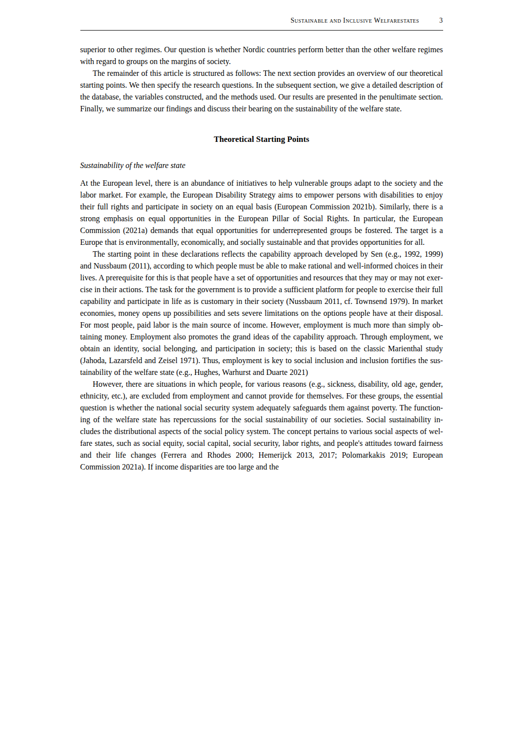Sustainable and Inclusive Welfarestates 3
superior to other regimes. Our question is whether Nordic countries perform better than the other welfare regimes with regard to groups on the margins of society.
The remainder of this article is structured as follows: The next section provides an overview of our theoretical starting points. We then specify the research questions. In the subsequent section, we give a detailed description of the database, the variables constructed, and the methods used. Our results are presented in the penultimate section. Finally, we summarize our findings and discuss their bearing on the sustainability of the welfare state.
Theoretical Starting Points
Sustainability of the welfare state
At the European level, there is an abundance of initiatives to help vulnerable groups adapt to the society and the labor market. For example, the European Disability Strategy aims to empower persons with disabilities to enjoy their full rights and participate in society on an equal basis (European Commission 2021b). Similarly, there is a strong emphasis on equal opportunities in the European Pillar of Social Rights. In particular, the European Commission (2021a) demands that equal opportunities for underrepresented groups be fostered. The target is a Europe that is environmentally, economically, and socially sustainable and that provides opportunities for all.
The starting point in these declarations reflects the capability approach developed by Sen (e.g., 1992, 1999) and Nussbaum (2011), according to which people must be able to make rational and well-informed choices in their lives. A prerequisite for this is that people have a set of opportunities and resources that they may or may not exercise in their actions. The task for the government is to provide a sufficient platform for people to exercise their full capability and participate in life as is customary in their society (Nussbaum 2011, cf. Townsend 1979). In market economies, money opens up possibilities and sets severe limitations on the options people have at their disposal. For most people, paid labor is the main source of income. However, employment is much more than simply obtaining money. Employment also promotes the grand ideas of the capability approach. Through employment, we obtain an identity, social belonging, and participation in society; this is based on the classic Marienthal study (Jahoda, Lazarsfeld and Zeisel 1971). Thus, employment is key to social inclusion and inclusion fortifies the sustainability of the welfare state (e.g., Hughes, Warhurst and Duarte 2021)
However, there are situations in which people, for various reasons (e.g., sickness, disability, old age, gender, ethnicity, etc.), are excluded from employment and cannot provide for themselves. For these groups, the essential question is whether the national social security system adequately safeguards them against poverty. The functioning of the welfare state has repercussions for the social sustainability of our societies. Social sustainability includes the distributional aspects of the social policy system. The concept pertains to various social aspects of welfare states, such as social equity, social capital, social security, labor rights, and people's attitudes toward fairness and their life changes (Ferrera and Rhodes 2000; Hemerijck 2013, 2017; Polomarkakis 2019; European Commission 2021a). If income disparities are too large and the